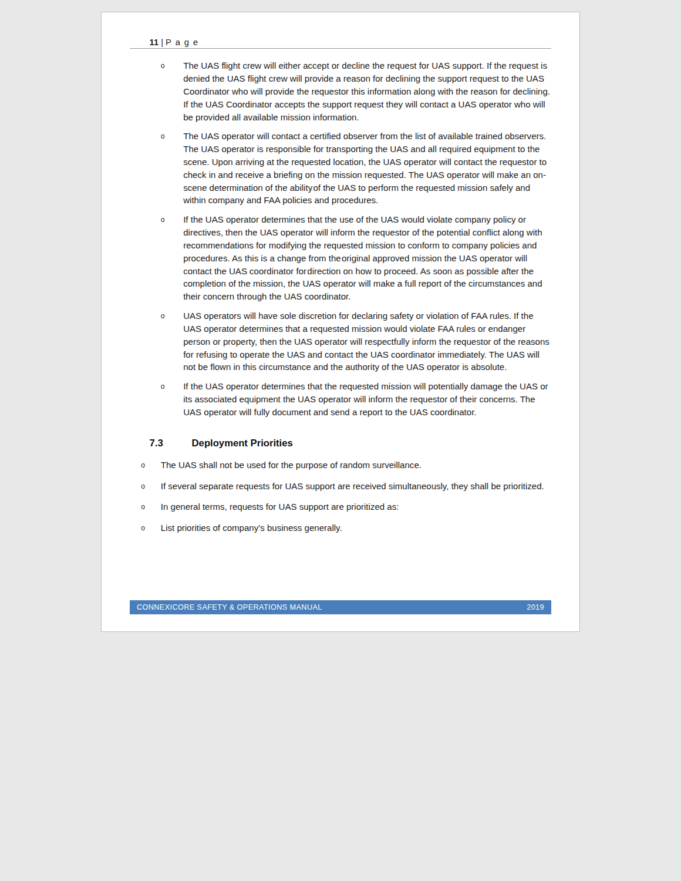11 | P a g e
o The UAS flight crew will either accept or decline the request for UAS support. If the request is denied the UAS flight crew will provide a reason for declining the support request to the UAS Coordinator who will provide the requestor this information along with the reason for declining. If the UAS Coordinator accepts the support request they will contact a UAS operator who will be provided all available mission information.
o The UAS operator will contact a certified observer from the list of available trained observers. The UAS operator is responsible for transporting the UAS and all required equipment to the scene. Upon arriving at the requested location, the UAS operator will contact the requestor to check in and receive a briefing on the mission requested. The UAS operator will make an on-scene determination of the ability of the UAS to perform the requested mission safely and within company and FAA policies and procedures.
o If the UAS operator determines that the use of the UAS would violate company policy or directives, then the UAS operator will inform the requestor of the potential conflict along with recommendations for modifying the requested mission to conform to company policies and procedures. As this is a change from the original approved mission the UAS operator will contact the UAS coordinator for direction on how to proceed. As soon as possible after the completion of the mission, the UAS operator will make a full report of the circumstances and their concern through the UAS coordinator.
o UAS operators will have sole discretion for declaring safety or violation of FAA rules. If the UAS operator determines that a requested mission would violate FAA rules or endanger person or property, then the UAS operator will respectfully inform the requestor of the reasons for refusing to operate the UAS and contact the UAS coordinator immediately. The UAS will not be flown in this circumstance and the authority of the UAS operator is absolute.
o If the UAS operator determines that the requested mission will potentially damage the UAS or its associated equipment the UAS operator will inform the requestor of their concerns. The UAS operator will fully document and send a report to the UAS coordinator.
7.3 Deployment Priorities
o The UAS shall not be used for the purpose of random surveillance.
o If several separate requests for UAS support are received simultaneously, they shall be prioritized.
o In general terms, requests for UAS support are prioritized as:
o List priorities of company’s business generally.
Connexicore Safety & Operations Manual 2019